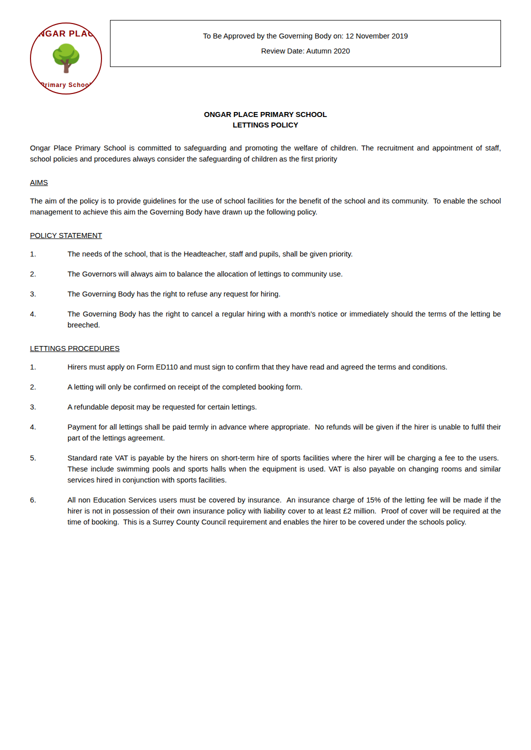ONGAR PLACE
🌳
Primary School
To Be Approved by the Governing Body on: 12 November 2019
Review Date: Autumn 2020
ONGAR PLACE PRIMARY SCHOOL
LETTINGS POLICY
Ongar Place Primary School is committed to safeguarding and promoting the welfare of children. The recruitment and appointment of staff, school policies and procedures always consider the safeguarding of children as the first priority
AIMS
The aim of the policy is to provide guidelines for the use of school facilities for the benefit of the school and its community. To enable the school management to achieve this aim the Governing Body have drawn up the following policy.
POLICY STATEMENT
The needs of the school, that is the Headteacher, staff and pupils, shall be given priority.
The Governors will always aim to balance the allocation of lettings to community use.
The Governing Body has the right to refuse any request for hiring.
The Governing Body has the right to cancel a regular hiring with a month's notice or immediately should the terms of the letting be breeched.
LETTINGS PROCEDURES
Hirers must apply on Form ED110 and must sign to confirm that they have read and agreed the terms and conditions.
A letting will only be confirmed on receipt of the completed booking form.
A refundable deposit may be requested for certain lettings.
Payment for all lettings shall be paid termly in advance where appropriate. No refunds will be given if the hirer is unable to fulfil their part of the lettings agreement.
Standard rate VAT is payable by the hirers on short-term hire of sports facilities where the hirer will be charging a fee to the users. These include swimming pools and sports halls when the equipment is used. VAT is also payable on changing rooms and similar services hired in conjunction with sports facilities.
All non Education Services users must be covered by insurance. An insurance charge of 15% of the letting fee will be made if the hirer is not in possession of their own insurance policy with liability cover to at least £2 million. Proof of cover will be required at the time of booking. This is a Surrey County Council requirement and enables the hirer to be covered under the schools policy.